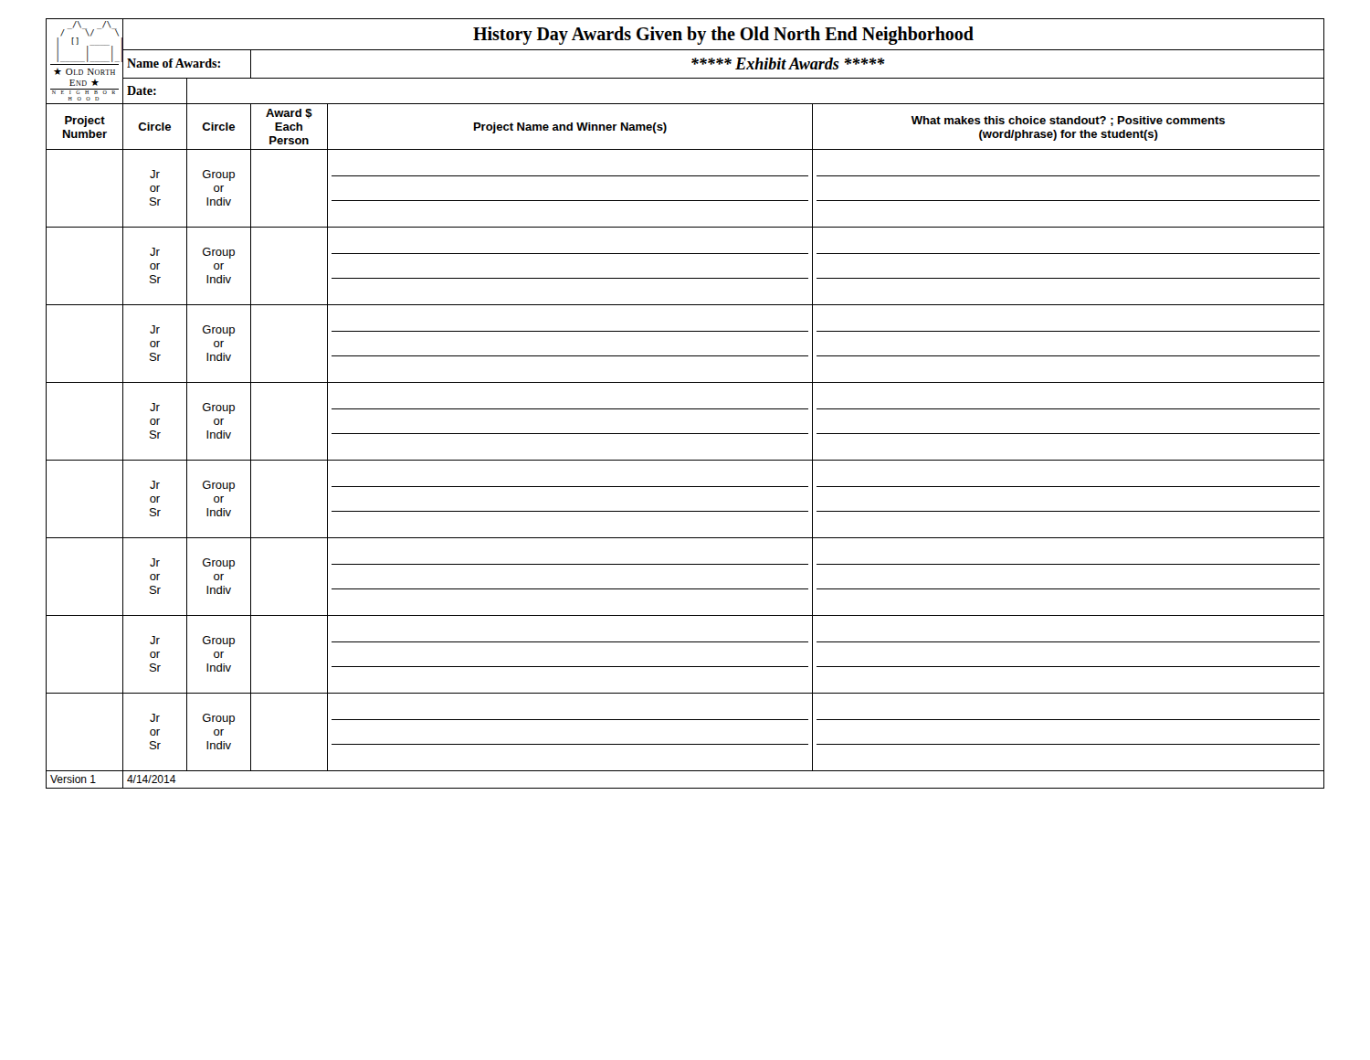| _/\_ _/\_ / \/ \ / [] ____ / / / / / /_____/____/_/ ★ Old North End ★ N E I G H B O R H O O D | History Day Awards Given by the Old North End Neighborhood |
| Name of Awards: | ***** Exhibit Awards ***** |
| Date: | |
| Project Number | Circle | Circle | Award $ Each Person | Project Name and Winner Name(s) | What makes this choice standout? ; Positive comments (word/phrase) for the student(s) |
| | Jr or Sr | Group or Indiv | | | |
| | Jr or Sr | Group or Indiv | | | |
| | Jr or Sr | Group or Indiv | | | |
| | Jr or Sr | Group or Indiv | | | |
| | Jr or Sr | Group or Indiv | | | |
| | Jr or Sr | Group or Indiv | | | |
| | Jr or Sr | Group or Indiv | | | |
| | Jr or Sr | Group or Indiv | | | |
| Version 1 | 4/14/2014 |